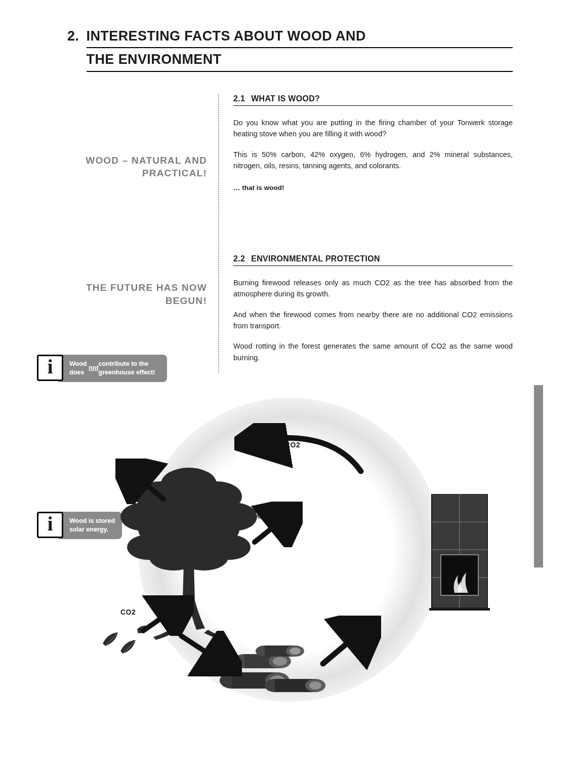2.
Interesting facts about wood and
the environment
Wood – natural and
practical!
The future has now
begun!
2.1 What is wood?
Do you know what you are putting in the firing chamber of your Tonwerk storage heating stove when you are filling it with wood?
This is 50% carbon, 42% oxygen, 6% hydrogen, and 2% mineral substances, nitrogen, oils, resins, tanning agents, and colorants.
… that is wood!
2.2 Environmental protection
Burning firewood releases only as much CO2 as the tree has absorbed from the atmosphere during its growth.
And when the firewood comes from nearby there are no additional CO2 emissions from transport.
Wood rotting in the forest generates the same amount of CO2 as the same wood burning.
i
Wood does not contribute to the greenhouse effect!
i
Wood is stored
solar energy.
CO2
O2
O2
CO2